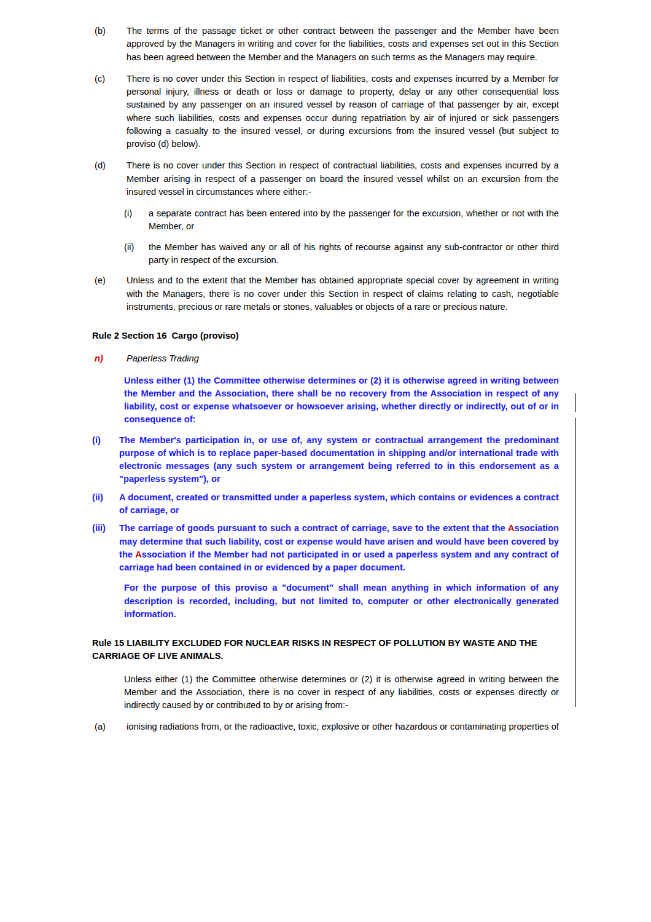(b)
The terms of the passage ticket or other contract between the passenger and the Member have been approved by the Managers in writing and cover for the liabilities, costs and expenses set out in this Section has been agreed between the Member and the Managers on such terms as the Managers may require.
(c)
There is no cover under this Section in respect of liabilities, costs and expenses incurred by a Member for personal injury, illness or death or loss or damage to property, delay or any other consequential loss sustained by any passenger on an insured vessel by reason of carriage of that passenger by air, except where such liabilities, costs and expenses occur during repatriation by air of injured or sick passengers following a casualty to the insured vessel, or during excursions from the insured vessel (but subject to proviso (d) below).
(d)
There is no cover under this Section in respect of contractual liabilities, costs and expenses incurred by a Member arising in respect of a passenger on board the insured vessel whilst on an excursion from the insured vessel in circumstances where either:-
(i)
a separate contract has been entered into by the passenger for the excursion, whether or not with the Member, or
(ii)
the Member has waived any or all of his rights of recourse against any sub-contractor or other third party in respect of the excursion.
(e)
Unless and to the extent that the Member has obtained appropriate special cover by agreement in writing with the Managers, there is no cover under this Section in respect of claims relating to cash, negotiable instruments, precious or rare metals or stones, valuables or objects of a rare or precious nature.
Rule 2 Section 16 Cargo (proviso)
n)
Paperless Trading
Unless either (1) the Committee otherwise determines or (2) it is otherwise agreed in writing between the Member and the Association, there shall be no recovery from the Association in respect of any liability, cost or expense whatsoever or howsoever arising, whether directly or indirectly, out of or in consequence of:
(i) The Member's participation in, or use of, any system or contractual arrangement the predominant purpose of which is to replace paper-based documentation in shipping and/or international trade with electronic messages (any such system or arrangement being referred to in this endorsement as a "paperless system"), or
(ii) A document, created or transmitted under a paperless system, which contains or evidences a contract of carriage, or
(iii) The carriage of goods pursuant to such a contract of carriage, save to the extent that the Association may determine that such liability, cost or expense would have arisen and would have been covered by the Association if the Member had not participated in or used a paperless system and any contract of carriage had been contained in or evidenced by a paper document.
For the purpose of this proviso a "document" shall mean anything in which information of any description is recorded, including, but not limited to, computer or other electronically generated information.
Rule 15 LIABILITY EXCLUDED FOR NUCLEAR RISKS IN RESPECT OF POLLUTION BY WASTE AND THE CARRIAGE OF LIVE ANIMALS.
Unless either (1) the Committee otherwise determines or (2) it is otherwise agreed in writing between the Member and the Association, there is no cover in respect of any liabilities, costs or expenses directly or indirectly caused by or contributed to by or arising from:-
(a)
ionising radiations from, or the radioactive, toxic, explosive or other hazardous or contaminating properties of